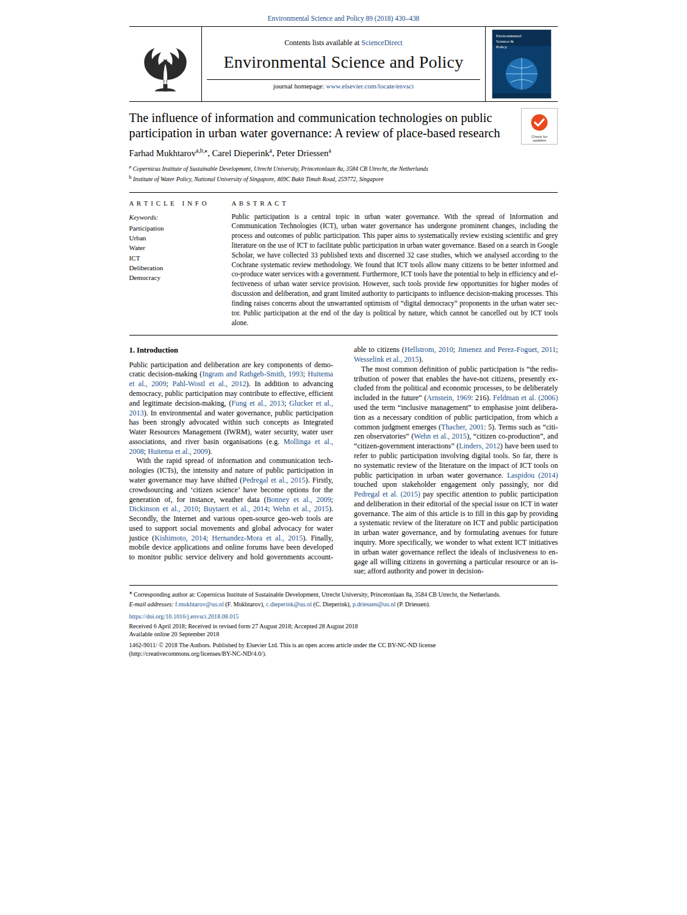Environmental Science and Policy 89 (2018) 430–438
Contents lists available at ScienceDirect
Environmental Science and Policy
journal homepage: www.elsevier.com/locate/envsci
Environmental Science & Policy
Check for updates
The influence of information and communication technologies on public participation in urban water governance: A review of place-based research
Farhad Mukhtarova,b,⁎, Carel Dieperinka, Peter Driessena
a Copernicus Institute of Sustainable Development, Utrecht University, Princetonlaan 8a, 3584 CB Utrecht, the Netherlands
b Institute of Water Policy, National University of Singapore, 469C Bukit Timah Road, 259772, Singapore
A R T I C L E I N F O
Keywords:
Participation
Urban
Water
ICT
Deliberation
Democracy
A B S T R A C T
Public participation is a central topic in urban water governance. With the spread of Information and Communication Technologies (ICT), urban water governance has undergone prominent changes, including the process and outcomes of public participation. This paper aims to systematically review existing scientific and grey literature on the use of ICT to facilitate public participation in urban water governance. Based on a search in Google Scholar, we have collected 33 published texts and discerned 32 case studies, which we analysed according to the Cochrane systematic review methodology. We found that ICT tools allow many citizens to be better informed and co-produce water services with a government. Furthermore, ICT tools have the potential to help in efficiency and effectiveness of urban water service provision. However, such tools provide few opportunities for higher modes of discussion and deliberation, and grant limited authority to participants to influence decision-making processes. This finding raises concerns about the unwarranted optimism of “digital democracy” proponents in the urban water sector. Public participation at the end of the day is political by nature, which cannot be cancelled out by ICT tools alone.
1. Introduction
Public participation and deliberation are key components of democratic decision-making (Ingram and Rathgeb-Smith, 1993; Huitema et al., 2009; Pahl-Wostl et al., 2012). In addition to advancing democracy, public participation may contribute to effective, efficient and legitimate decision-making, (Fung et al., 2013; Glucker et al., 2013). In environmental and water governance, public participation has been strongly advocated within such concepts as Integrated Water Resources Management (IWRM), water security, water user associations, and river basin organisations (e.g. Mollinga et al., 2008; Huitema et al., 2009).
With the rapid spread of information and communication technologies (ICTs), the intensity and nature of public participation in water governance may have shifted (Pedregal et al., 2015). Firstly, crowdsourcing and ‘citizen science’ have become options for the generation of, for instance, weather data (Bonney et al., 2009; Dickinson et al., 2010; Buytaert et al., 2014; Wehn et al., 2015). Secondly, the Internet and various open-source geo-web tools are used to support social movements and global advocacy for water justice (Kishimoto, 2014; Hernandez-Mora et al., 2015). Finally, mobile device applications and online forums have been developed to monitor public service delivery and hold governments accountable to citizens (Hellstrom, 2010; Jimenez and Perez-Foguet, 2011; Wesselink et al., 2015).
The most common definition of public participation is “the redistribution of power that enables the have-not citizens, presently excluded from the political and economic processes, to be deliberately included in the future” (Arnstein, 1969: 216). Feldman et al. (2006) used the term “inclusive management” to emphasise joint deliberation as a necessary condition of public participation, from which a common judgment emerges (Thacher, 2001: 5). Terms such as “citizen observatories” (Wehn et al., 2015), “citizen co-production”, and “citizen-government interactions” (Linders, 2012) have been used to refer to public participation involving digital tools. So far, there is no systematic review of the literature on the impact of ICT tools on public participation in urban water governance. Laspidou (2014) touched upon stakeholder engagement only passingly, nor did Pedregal et al. (2015) pay specific attention to public participation and deliberation in their editorial of the special issue on ICT in water governance. The aim of this article is to fill in this gap by providing a systematic review of the literature on ICT and public participation in urban water governance, and by formulating avenues for future inquiry. More specifically, we wonder to what extent ICT initiatives in urban water governance reflect the ideals of inclusiveness to engage all willing citizens in governing a particular resource or an issue; afford authority and power in decision-
⁎ Corresponding author at: Copernicus Institute of Sustainable Development, Utrecht University, Princetonlaan 8a, 3584 CB Utrecht, the Netherlands.
E-mail addresses: f.mukhtarov@uu.nl (F. Mukhtarov), c.dieperink@uu.nl (C. Dieperink), p.driessen@uu.nl (P. Driessen).
https://doi.org/10.1016/j.envsci.2018.08.015
Received 6 April 2018; Received in revised form 27 August 2018; Accepted 28 August 2018
Available online 20 September 2018
1462-9011/ © 2018 The Authors. Published by Elsevier Ltd. This is an open access article under the CC BY-NC-ND license
(http://creativecommons.org/licenses/BY-NC-ND/4.0/).